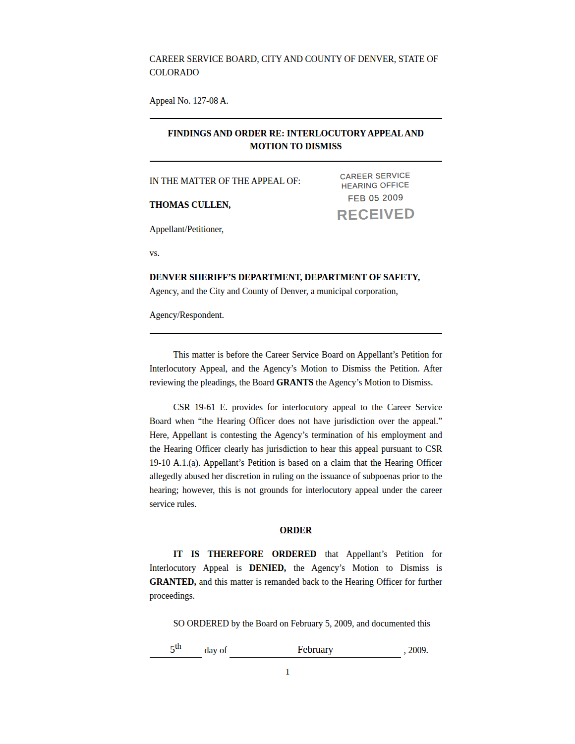CAREER SERVICE BOARD, CITY AND COUNTY OF DENVER, STATE OF COLORADO
Appeal No. 127-08 A.
FINDINGS AND ORDER RE: INTERLOCUTORY APPEAL AND MOTION TO DISMISS
CAREER SERVICE
HEARING OFFICE
FEB 05 2009
RECEIVED
IN THE MATTER OF THE APPEAL OF:
THOMAS CULLEN,
Appellant/Petitioner,
vs.
DENVER SHERIFF’S DEPARTMENT, DEPARTMENT OF SAFETY, Agency, and the City and County of Denver, a municipal corporation,
Agency/Respondent.
This matter is before the Career Service Board on Appellant’s Petition for Interlocutory Appeal, and the Agency’s Motion to Dismiss the Petition. After reviewing the pleadings, the Board GRANTS the Agency’s Motion to Dismiss.
CSR 19-61 E. provides for interlocutory appeal to the Career Service Board when “the Hearing Officer does not have jurisdiction over the appeal.” Here, Appellant is contesting the Agency’s termination of his employment and the Hearing Officer clearly has jurisdiction to hear this appeal pursuant to CSR 19-10 A.1.(a). Appellant’s Petition is based on a claim that the Hearing Officer allegedly abused her discretion in ruling on the issuance of subpoenas prior to the hearing; however, this is not grounds for interlocutory appeal under the career service rules.
ORDER
IT IS THEREFORE ORDERED that Appellant’s Petition for Interlocutory Appeal is DENIED, the Agency’s Motion to Dismiss is GRANTED, and this matter is remanded back to the Hearing Officer for further proceedings.
SO ORDERED by the Board on February 5, 2009, and documented this
5th day of February , 2009.
1